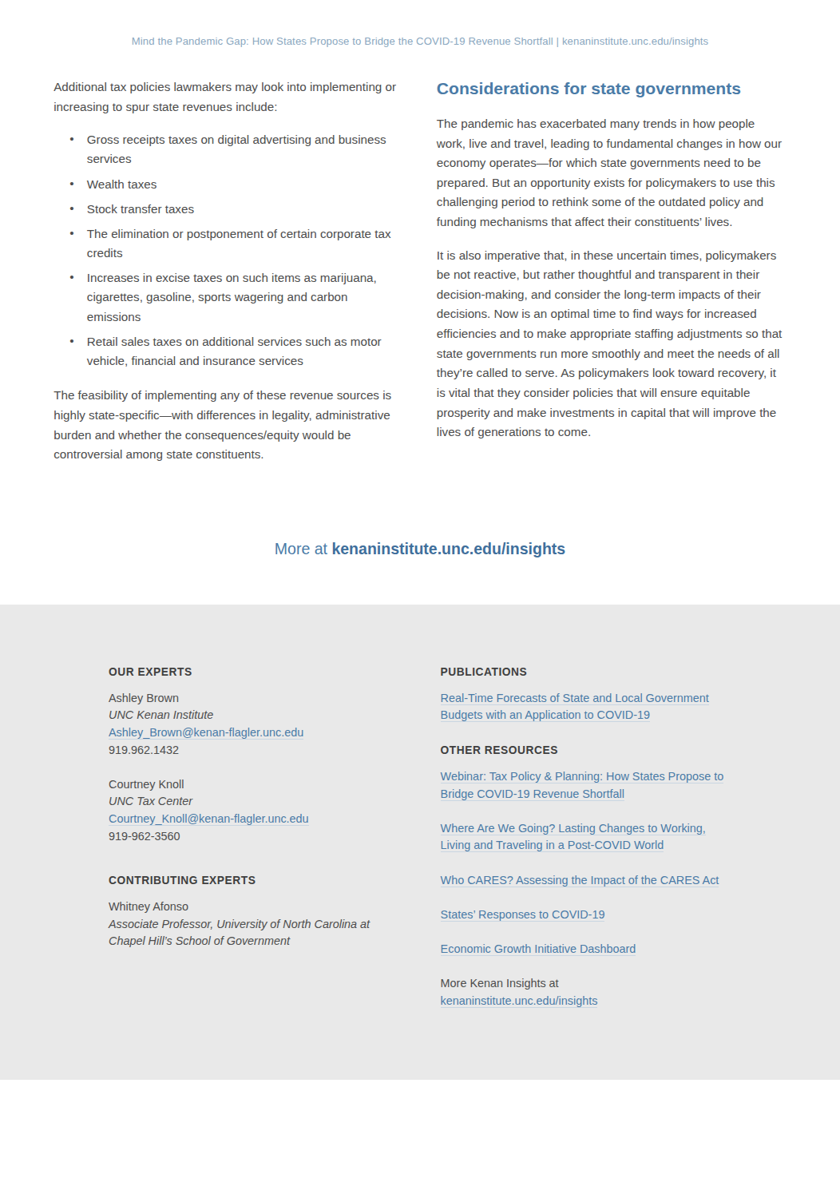Mind the Pandemic Gap: How States Propose to Bridge the COVID-19 Revenue Shortfall | kenaninstitute.unc.edu/insights
Additional tax policies lawmakers may look into implementing or increasing to spur state revenues include:
Gross receipts taxes on digital advertising and business services
Wealth taxes
Stock transfer taxes
The elimination or postponement of certain corporate tax credits
Increases in excise taxes on such items as marijuana, cigarettes, gasoline, sports wagering and carbon emissions
Retail sales taxes on additional services such as motor vehicle, financial and insurance services
The feasibility of implementing any of these revenue sources is highly state-specific—with differences in legality, administrative burden and whether the consequences/equity would be controversial among state constituents.
Considerations for state governments
The pandemic has exacerbated many trends in how people work, live and travel, leading to fundamental changes in how our economy operates—for which state governments need to be prepared. But an opportunity exists for policymakers to use this challenging period to rethink some of the outdated policy and funding mechanisms that affect their constituents’ lives.
It is also imperative that, in these uncertain times, policymakers be not reactive, but rather thoughtful and transparent in their decision-making, and consider the long-term impacts of their decisions. Now is an optimal time to find ways for increased efficiencies and to make appropriate staffing adjustments so that state governments run more smoothly and meet the needs of all they’re called to serve. As policymakers look toward recovery, it is vital that they consider policies that will ensure equitable prosperity and make investments in capital that will improve the lives of generations to come.
More at kenaninstitute.unc.edu/insights
Our Experts
Ashley Brown UNC Kenan Institute Ashley_Brown@kenan-flagler.unc.edu
919.962.1432
Courtney Knoll UNC Tax Center Courtney_Knoll@kenan-flagler.unc.edu
919-962-3560
Contributing Experts
Whitney Afonso
Associate Professor, University of North Carolina at Chapel Hill’s School of Government
Publications
Real-Time Forecasts of State and Local Government Budgets with an Application to COVID-19
Other Resources
Webinar: Tax Policy & Planning: How States Propose to Bridge COVID-19 Revenue Shortfall
Where Are We Going? Lasting Changes to Working, Living and Traveling in a Post-COVID World
Who CARES? Assessing the Impact of the CARES Act
States’ Responses to COVID-19
Economic Growth Initiative Dashboard
More Kenan Insights at
kenaninstitute.unc.edu/insights